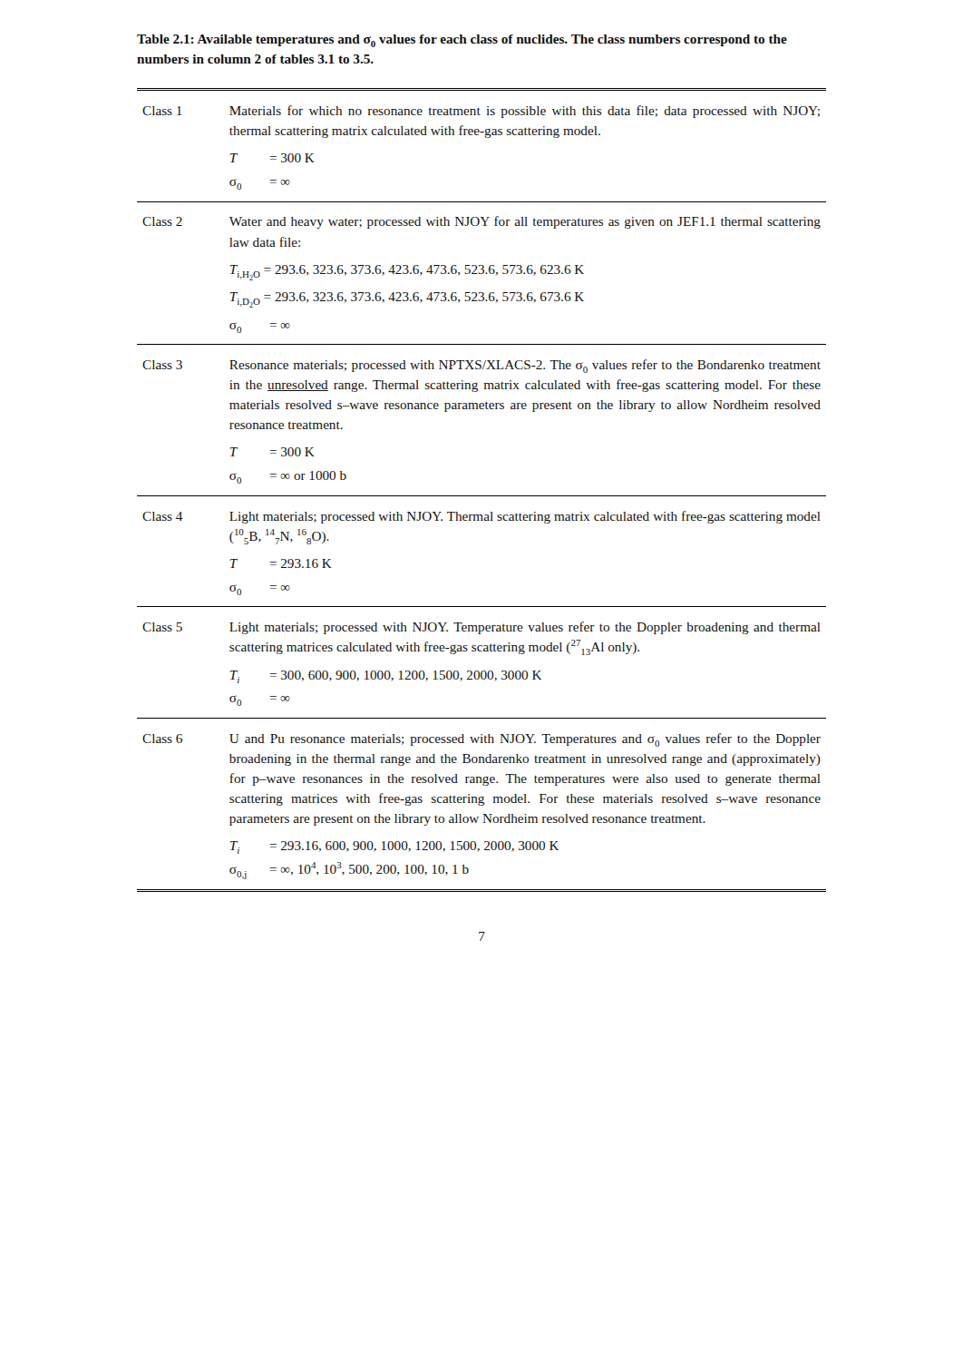Table 2.1: Available temperatures and σ0 values for each class of nuclides. The class numbers correspond to the numbers in column 2 of tables 3.1 to 3.5.
| Class 1 | Materials for which no resonance treatment is possible with this data file; data processed with NJOY; thermal scattering matrix calculated with free-gas scattering model. T = 300 K σ 0 = ∞ |
| Class 2 | Water and heavy water; processed with NJOY for all temperatures as given on JEF1.1 thermal scattering law data file: T i,H 2 O = 293.6, 323.6, 373.6, 423.6, 473.6, 523.6, 573.6, 623.6 K T i,D 2 O = 293.6, 323.6, 373.6, 423.6, 473.6, 523.6, 573.6, 673.6 K σ 0 = ∞ |
| Class 3 | Resonance materials; processed with NPTXS/XLACS-2. The σ 0 values refer to the Bondarenko treatment in the unresolved range. Thermal scattering matrix calculated with free-gas scattering model. For these materials resolved s–wave resonance parameters are present on the library to allow Nordheim resolved resonance treatment. T = 300 K σ 0 = ∞ or 1000 b |
| Class 4 | Light materials; processed with NJOY. Thermal scattering matrix calculated with free-gas scattering model ( 10 5 B , 14 7 N , 16 8 O ). T = 293.16 K σ 0 = ∞ |
| Class 5 | Light materials; processed with NJOY. Temperature values refer to the Doppler broadening and thermal scattering matrices calculated with free-gas scattering model ( 27 13 Al only). T i = 300, 600, 900, 1000, 1200, 1500, 2000, 3000 K σ 0 = ∞ |
| Class 6 | U and Pu resonance materials; processed with NJOY. Temperatures and σ 0 values refer to the Doppler broadening in the thermal range and the Bondarenko treatment in unresolved range and (approximately) for p–wave resonances in the resolved range. The temperatures were also used to generate thermal scattering matrices with free-gas scattering model. For these materials resolved s–wave resonance parameters are present on the library to allow Nordheim resolved resonance treatment. T i = 293.16, 600, 900, 1000, 1200, 1500, 2000, 3000 K σ 0,j = ∞, 10 4 , 10 3 , 500, 200, 100, 10, 1 b |
7